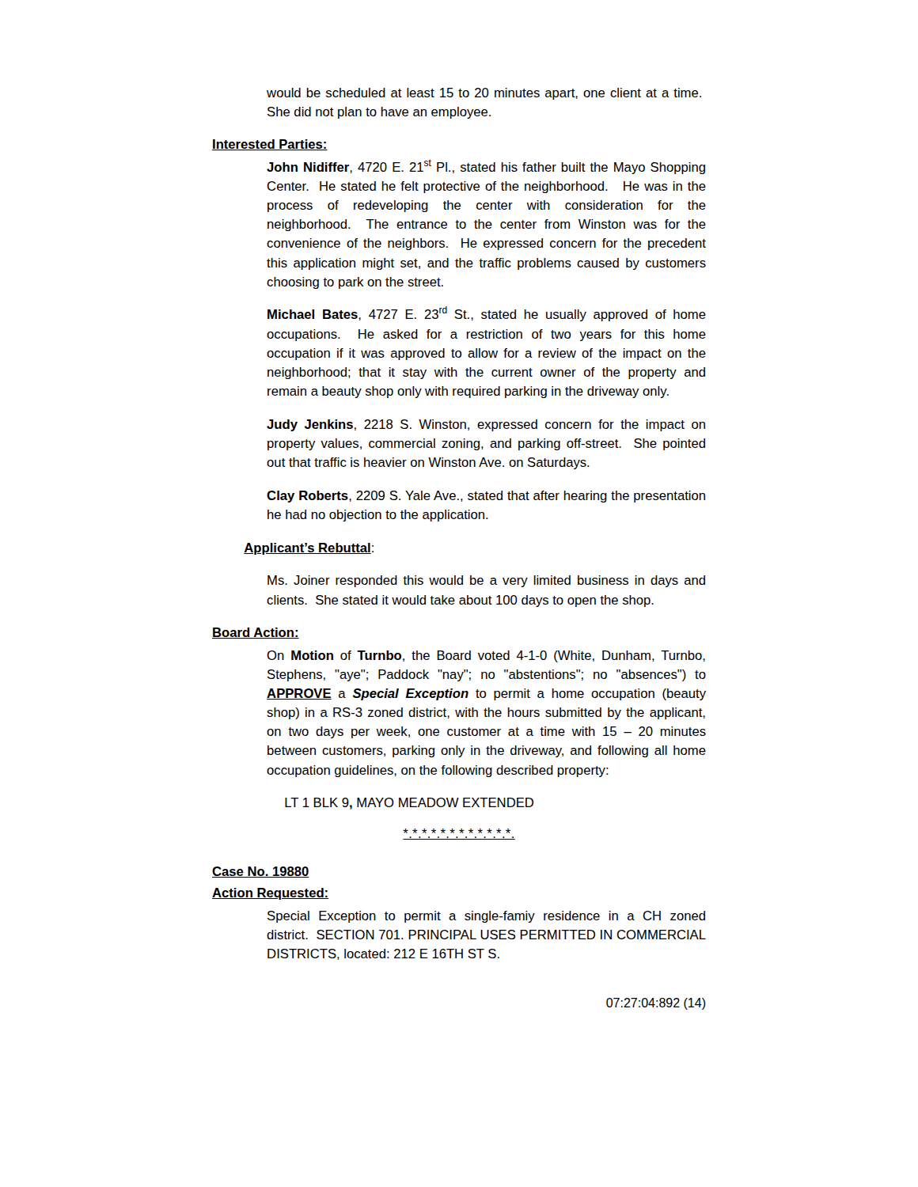would be scheduled at least 15 to 20 minutes apart, one client at a time. She did not plan to have an employee.
Interested Parties:
John Nidiffer, 4720 E. 21st Pl., stated his father built the Mayo Shopping Center. He stated he felt protective of the neighborhood. He was in the process of redeveloping the center with consideration for the neighborhood. The entrance to the center from Winston was for the convenience of the neighbors. He expressed concern for the precedent this application might set, and the traffic problems caused by customers choosing to park on the street.
Michael Bates, 4727 E. 23rd St., stated he usually approved of home occupations. He asked for a restriction of two years for this home occupation if it was approved to allow for a review of the impact on the neighborhood; that it stay with the current owner of the property and remain a beauty shop only with required parking in the driveway only.
Judy Jenkins, 2218 S. Winston, expressed concern for the impact on property values, commercial zoning, and parking off-street. She pointed out that traffic is heavier on Winston Ave. on Saturdays.
Clay Roberts, 2209 S. Yale Ave., stated that after hearing the presentation he had no objection to the application.
Applicant’s Rebuttal:
Ms. Joiner responded this would be a very limited business in days and clients. She stated it would take about 100 days to open the shop.
Board Action:
On Motion of Turnbo, the Board voted 4-1-0 (White, Dunham, Turnbo, Stephens, "aye"; Paddock "nay"; no "abstentions"; no "absences") to APPROVE a Special Exception to permit a home occupation (beauty shop) in a RS-3 zoned district, with the hours submitted by the applicant, on two days per week, one customer at a time with 15 – 20 minutes between customers, parking only in the driveway, and following all home occupation guidelines, on the following described property:
LT 1 BLK 9, MAYO MEADOW EXTENDED
*.*.*.*.*.*.*.*.*.*.*.*.
Case No. 19880
Action Requested:
Special Exception to permit a single-famiy residence in a CH zoned district. SECTION 701. PRINCIPAL USES PERMITTED IN COMMERCIAL DISTRICTS, located: 212 E 16TH ST S.
07:27:04:892 (14)